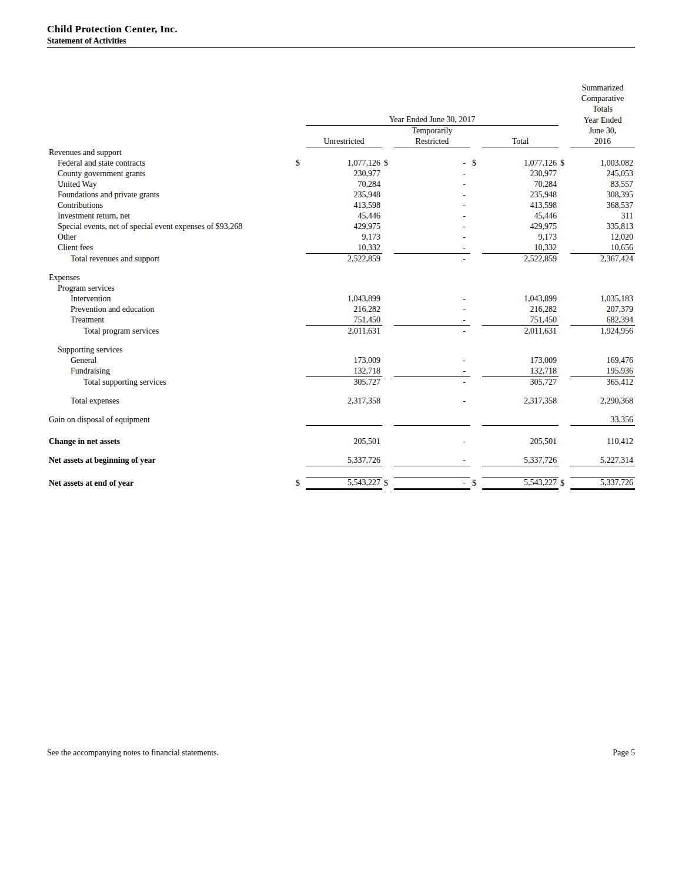Child Protection Center, Inc.
Statement of Activities
| | | | | | | | | Summarized |
| | | | | | | | | Comparative |
| | | | | | | | | Totals |
| | | Year Ended June 30, 2017 | | Year Ended |
| | | | | Temporarily | | | | June 30, |
| | | Unrestricted | | Restricted | | Total | | 2016 |
| Revenues and support | | | | | | | | |
| Federal and state contracts | $ | 1,077,126 | $ | - | $ | 1,077,126 | $ | 1,003,082 |
| County government grants | | 230,977 | | - | | 230,977 | | 245,053 |
| United Way | | 70,284 | | - | | 70,284 | | 83,557 |
| Foundations and private grants | | 235,948 | | - | | 235,948 | | 308,395 |
| Contributions | | 413,598 | | - | | 413,598 | | 368,537 |
| Investment return, net | | 45,446 | | - | | 45,446 | | 311 |
| Special events, net of special event expenses of $93,268 | | 429,975 | | - | | 429,975 | | 335,813 |
| Other | | 9,173 | | - | | 9,173 | | 12,020 |
| Client fees | | 10,332 | | - | | 10,332 | | 10,656 |
| Total revenues and support | | 2,522,859 | | - | | 2,522,859 | | 2,367,424 |
| Expenses | | | | | | | | |
| Program services | | | | | | | | |
| Intervention | | 1,043,899 | | - | | 1,043,899 | | 1,035,183 |
| Prevention and education | | 216,282 | | - | | 216,282 | | 207,379 |
| Treatment | | 751,450 | | - | | 751,450 | | 682,394 |
| Total program services | | 2,011,631 | | - | | 2,011,631 | | 1,924,956 |
| Supporting services | | | | | | | | |
| General | | 173,009 | | - | | 173,009 | | 169,476 |
| Fundraising | | 132,718 | | - | | 132,718 | | 195,936 |
| Total supporting services | | 305,727 | | - | | 305,727 | | 365,412 |
| Total expenses | | 2,317,358 | | - | | 2,317,358 | | 2,290,368 |
| Gain on disposal of equipment | | | | | | | | 33,356 |
| Change in net assets | | 205,501 | | - | | 205,501 | | 110,412 |
| Net assets at beginning of year | | 5,337,726 | | - | | 5,337,726 | | 5,227,314 |
| Net assets at end of year | $ | 5,543,227 | $ | - | $ | 5,543,227 | $ | 5,337,726 |
See the accompanying notes to financial statements. Page 5